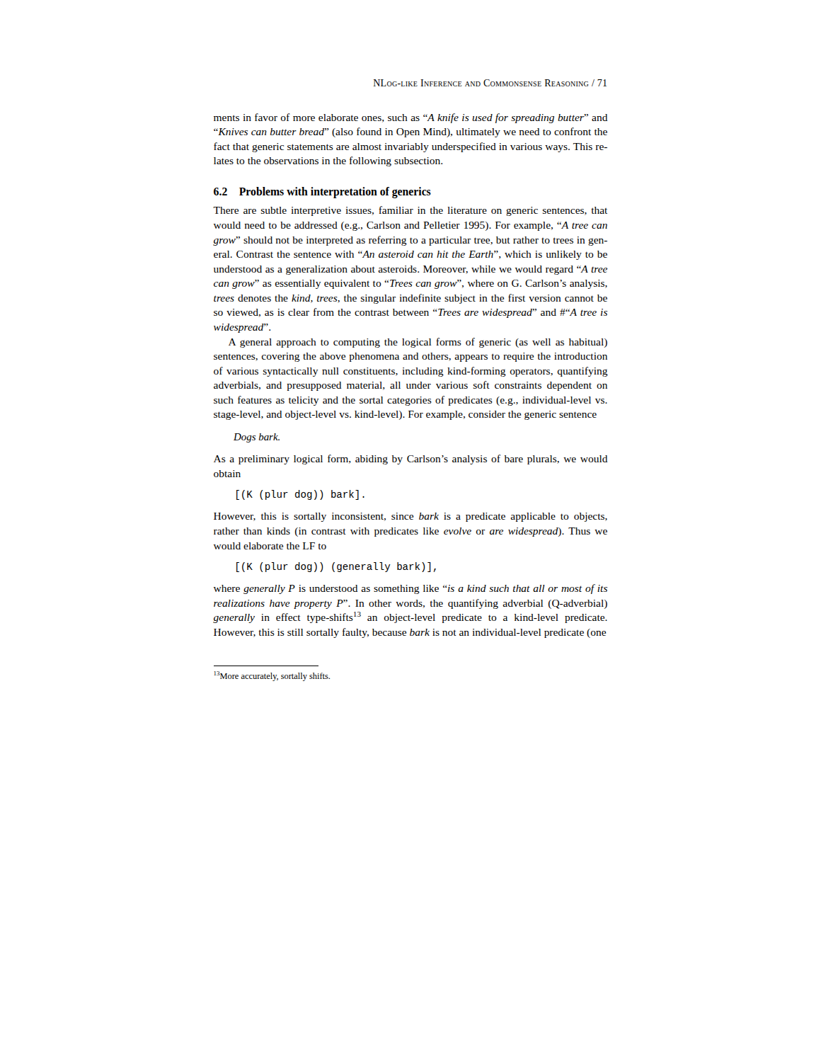NLog-like Inference and Commonsense Reasoning / 71
ments in favor of more elaborate ones, such as “A knife is used for spreading butter” and “Knives can butter bread” (also found in Open Mind), ultimately we need to confront the fact that generic statements are almost invariably underspecified in various ways. This relates to the observations in the following subsection.
6.2 Problems with interpretation of generics
There are subtle interpretive issues, familiar in the literature on generic sentences, that would need to be addressed (e.g., Carlson and Pelletier 1995). For example, “A tree can grow” should not be interpreted as referring to a particular tree, but rather to trees in general. Contrast the sentence with “An asteroid can hit the Earth”, which is unlikely to be understood as a generalization about asteroids. Moreover, while we would regard “A tree can grow” as essentially equivalent to “Trees can grow”, where on G. Carlson’s analysis, trees denotes the kind, trees, the singular indefinite subject in the first version cannot be so viewed, as is clear from the contrast between “Trees are widespread” and #“A tree is widespread”.
A general approach to computing the logical forms of generic (as well as habitual) sentences, covering the above phenomena and others, appears to require the introduction of various syntactically null constituents, including kind-forming operators, quantifying adverbials, and presupposed material, all under various soft constraints dependent on such features as telicity and the sortal categories of predicates (e.g., individual-level vs. stage-level, and object-level vs. kind-level). For example, consider the generic sentence
Dogs bark.
As a preliminary logical form, abiding by Carlson’s analysis of bare plurals, we would obtain
[(K (plur dog)) bark].
However, this is sortally inconsistent, since bark is a predicate applicable to objects, rather than kinds (in contrast with predicates like evolve or are widespread). Thus we would elaborate the LF to
[(K (plur dog)) (generally bark)],
where generally P is understood as something like “is a kind such that all or most of its realizations have property P”. In other words, the quantifying adverbial (Q-adverbial) generally in effect type-shifts13 an object-level predicate to a kind-level predicate. However, this is still sortally faulty, because bark is not an individual-level predicate (one
13More accurately, sortally shifts.